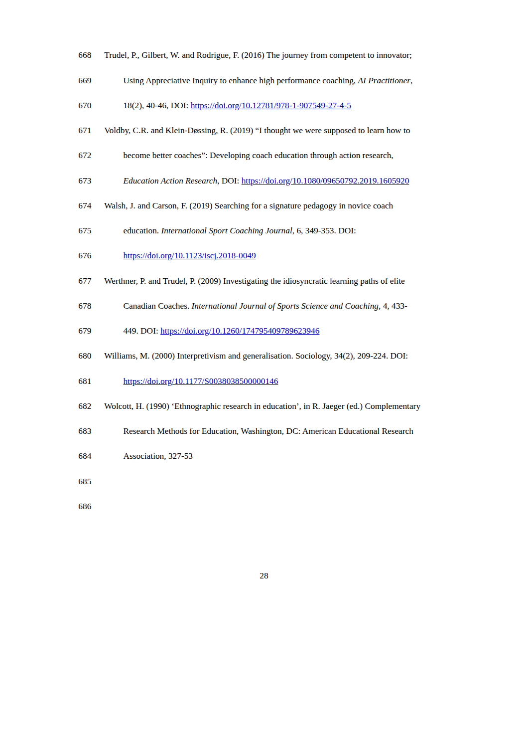668
Trudel, P., Gilbert, W. and Rodrigue, F. (2016) The journey from competent to innovator;
669
Using Appreciative Inquiry to enhance high performance coaching, AI Practitioner,
670
18(2), 40-46, DOI: https://doi.org/10.12781/978-1-907549-27-4-5
671
Voldby, C.R. and Klein-Døssing, R. (2019) “I thought we were supposed to learn how to
672
become better coaches”: Developing coach education through action research,
673
Education Action Research, DOI: https://doi.org/10.1080/09650792.2019.1605920
674
Walsh, J. and Carson, F. (2019) Searching for a signature pedagogy in novice coach
675
education. International Sport Coaching Journal, 6, 349-353. DOI:
676
https://doi.org/10.1123/iscj.2018-0049
677
Werthner, P. and Trudel, P. (2009) Investigating the idiosyncratic learning paths of elite
678
Canadian Coaches. International Journal of Sports Science and Coaching, 4, 433-
679
449. DOI: https://doi.org/10.1260/174795409789623946
680
Williams, M. (2000) Interpretivism and generalisation. Sociology, 34(2), 209-224. DOI:
681
https://doi.org/10.1177/S0038038500000146
682
Wolcott, H. (1990) ‘Ethnographic research in education’, in R. Jaeger (ed.) Complementary
683
Research Methods for Education, Washington, DC: American Educational Research
684
Association, 327-53
685
686
28